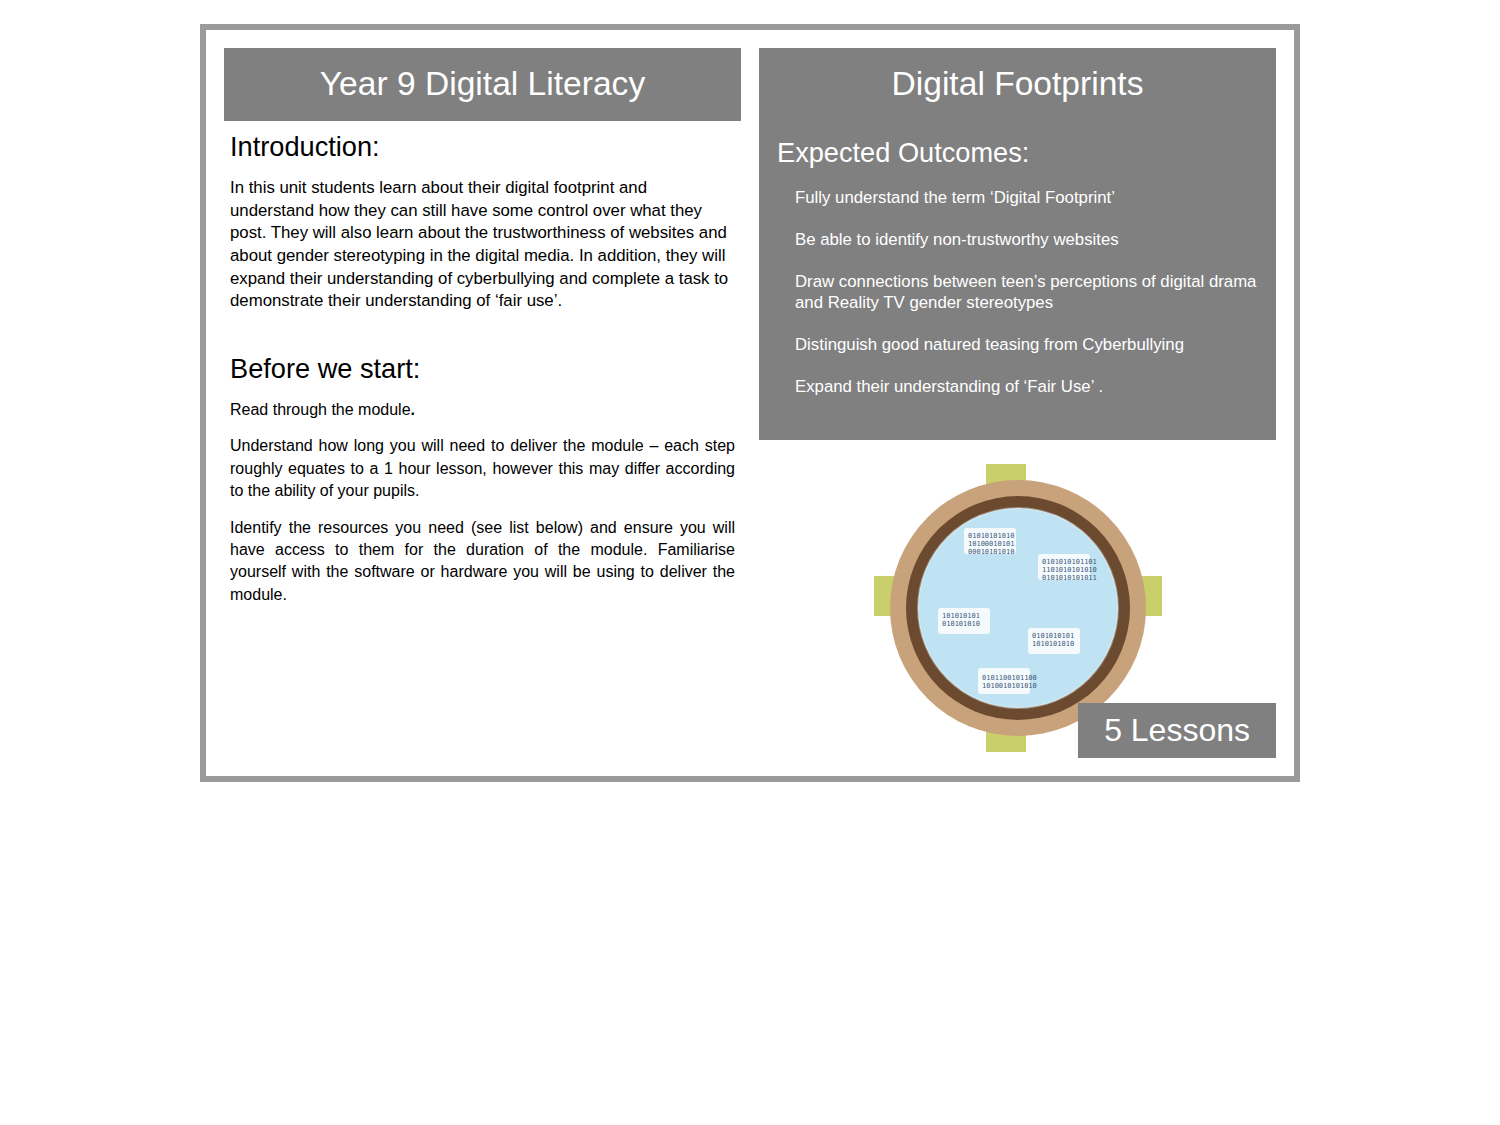Year 9 Digital Literacy
Introduction:
In this unit students learn about their digital footprint and understand how they can still have some control over what they post. They will also learn about the trustworthiness of websites and about gender stereotyping in the digital media. In addition, they will expand their understanding of cyberbullying and complete a task to demonstrate their understanding of ‘fair use’.
Before we start:
Read through the module.
Understand how long you will need to deliver the module – each step roughly equates to a 1 hour lesson, however this may differ according to the ability of your pupils.
Identify the resources you need (see list below) and ensure you will have access to them for the duration of the module. Familiarise yourself with the software or hardware you will be using to deliver the module.
Digital Footprints
Expected Outcomes:
Fully understand the term ‘Digital Footprint’
Be able to identify non-trustworthy websites
Draw connections between teen’s perceptions of digital drama and Reality TV gender stereotypes
Distinguish good natured teasing from Cyberbullying
Expand their understanding of ‘Fair Use’ .
01010101010 10100010101 00010101010 0101010101101 1101010101010 0101010101011 101010101 010101010 0101010101 1010101010 0101100101100 1010010101010
5 Lessons